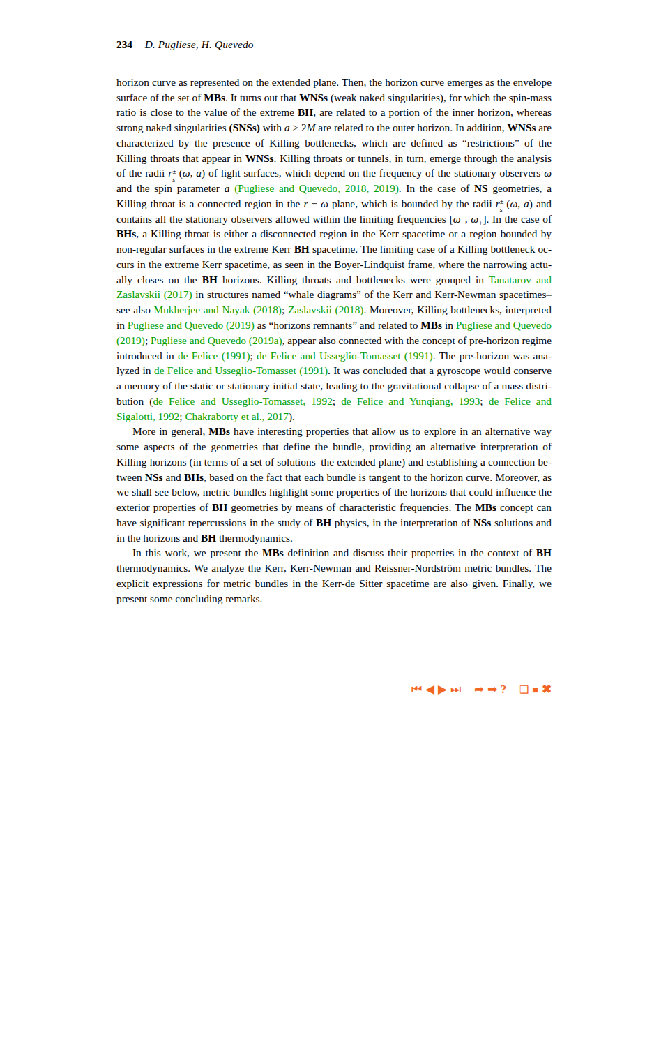234 D. Pugliese, H. Quevedo
horizon curve as represented on the extended plane. Then, the horizon curve emerges as the envelope surface of the set of MBs. It turns out that WNSs (weak naked singularities), for which the spin-mass ratio is close to the value of the extreme BH, are related to a portion of the inner horizon, whereas strong naked singularities (SNSs) with a > 2M are related to the outer horizon. In addition, WNSs are characterized by the presence of Killing bottlenecks, which are defined as “restrictions” of the Killing throats that appear in WNSs. Killing throats or tunnels, in turn, emerge through the analysis of the radii r±s(ω, a) of light surfaces, which depend on the frequency of the stationary observers ω and the spin parameter a (Pugliese and Quevedo, 2018, 2019). In the case of NS geometries, a Killing throat is a connected region in the r − ω plane, which is bounded by the radii r±s(ω, a) and contains all the stationary observers allowed within the limiting frequencies [ω−, ω+]. In the case of BHs, a Killing throat is either a disconnected region in the Kerr spacetime or a region bounded by non-regular surfaces in the extreme Kerr BH spacetime. The limiting case of a Killing bottleneck occurs in the extreme Kerr spacetime, as seen in the Boyer-Lindquist frame, where the narrowing actually closes on the BH horizons. Killing throats and bottlenecks were grouped in Tanatarov and Zaslavskii (2017) in structures named “whale diagrams” of the Kerr and Kerr-Newman spacetimes–see also Mukherjee and Nayak (2018); Zaslavskii (2018). Moreover, Killing bottlenecks, interpreted in Pugliese and Quevedo (2019) as “horizons remnants” and related to MBs in Pugliese and Quevedo (2019); Pugliese and Quevedo (2019a), appear also connected with the concept of pre-horizon regime introduced in de Felice (1991); de Felice and Usseglio-Tomasset (1991). The pre-horizon was analyzed in de Felice and Usseglio-Tomasset (1991). It was concluded that a gyroscope would conserve a memory of the static or stationary initial state, leading to the gravitational collapse of a mass distribution (de Felice and Usseglio-Tomasset, 1992; de Felice and Yunqiang, 1993; de Felice and Sigalotti, 1992; Chakraborty et al., 2017).
More in general, MBs have interesting properties that allow us to explore in an alternative way some aspects of the geometries that define the bundle, providing an alternative interpretation of Killing horizons (in terms of a set of solutions–the extended plane) and establishing a connection between NSs and BHs, based on the fact that each bundle is tangent to the horizon curve. Moreover, as we shall see below, metric bundles highlight some properties of the horizons that could influence the exterior properties of BH geometries by means of characteristic frequencies. The MBs concept can have significant repercussions in the study of BH physics, in the interpretation of NSs solutions and in the horizons and BH thermodynamics.
In this work, we present the MBs definition and discuss their properties in the context of BH thermodynamics. We analyze the Kerr, Kerr-Newman and Reissner-Nordström metric bundles. The explicit expressions for metric bundles in the Kerr-de Sitter spacetime are also given. Finally, we present some concluding remarks.
⏮ ◀ ▶ ⏭ ➦ ➡ ? ❑ ■ ✖